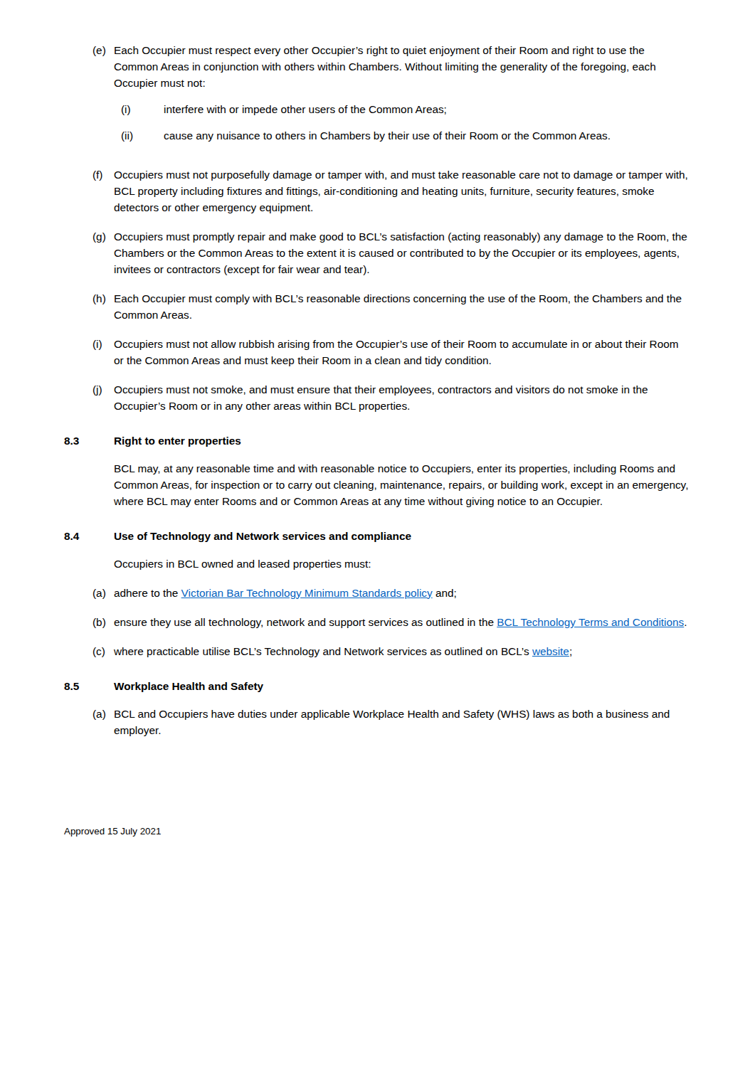(e)
Each Occupier must respect every other Occupier’s right to quiet enjoyment of their Room and right to use the Common Areas in conjunction with others within Chambers. Without limiting the generality of the foregoing, each Occupier must not:
(i) interfere with or impede other users of the Common Areas;
(ii) cause any nuisance to others in Chambers by their use of their Room or the Common Areas.
(f)
Occupiers must not purposefully damage or tamper with, and must take reasonable care not to damage or tamper with, BCL property including fixtures and fittings, air-conditioning and heating units, furniture, security features, smoke detectors or other emergency equipment.
(g)
Occupiers must promptly repair and make good to BCL’s satisfaction (acting reasonably) any damage to the Room, the Chambers or the Common Areas to the extent it is caused or contributed to by the Occupier or its employees, agents, invitees or contractors (except for fair wear and tear).
(h)
Each Occupier must comply with BCL’s reasonable directions concerning the use of the Room, the Chambers and the Common Areas.
(i)
Occupiers must not allow rubbish arising from the Occupier’s use of their Room to accumulate in or about their Room or the Common Areas and must keep their Room in a clean and tidy condition.
(j)
Occupiers must not smoke, and must ensure that their employees, contractors and visitors do not smoke in the Occupier’s Room or in any other areas within BCL properties.
8.3
Right to enter properties
BCL may, at any reasonable time and with reasonable notice to Occupiers, enter its properties, including Rooms and Common Areas, for inspection or to carry out cleaning, maintenance, repairs, or building work, except in an emergency, where BCL may enter Rooms and or Common Areas at any time without giving notice to an Occupier.
8.4
Use of Technology and Network services and compliance
Occupiers in BCL owned and leased properties must:
(a)
adhere to the Victorian Bar Technology Minimum Standards policy and;
(b)
ensure they use all technology, network and support services as outlined in the BCL Technology Terms and Conditions.
(c)
where practicable utilise BCL’s Technology and Network services as outlined on BCL’s website;
8.5
Workplace Health and Safety
(a)
BCL and Occupiers have duties under applicable Workplace Health and Safety (WHS) laws as both a business and employer.
Approved 15 July 2021